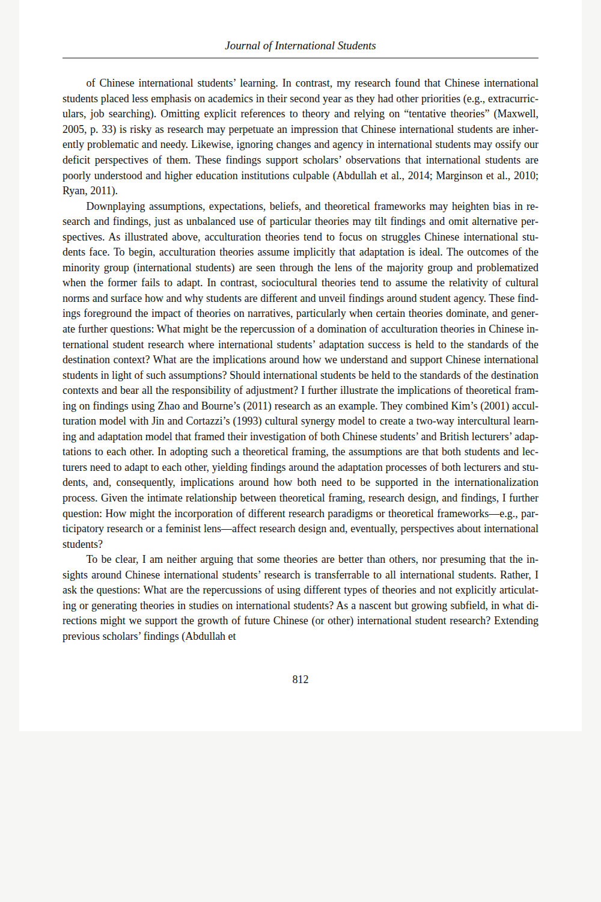Journal of International Students
of Chinese international students’ learning. In contrast, my research found that Chinese international students placed less emphasis on academics in their second year as they had other priorities (e.g., extracurriculars, job searching). Omitting explicit references to theory and relying on “tentative theories” (Maxwell, 2005, p. 33) is risky as research may perpetuate an impression that Chinese international students are inherently problematic and needy. Likewise, ignoring changes and agency in international students may ossify our deficit perspectives of them. These findings support scholars’ observations that international students are poorly understood and higher education institutions culpable (Abdullah et al., 2014; Marginson et al., 2010; Ryan, 2011).
Downplaying assumptions, expectations, beliefs, and theoretical frameworks may heighten bias in research and findings, just as unbalanced use of particular theories may tilt findings and omit alternative perspectives. As illustrated above, acculturation theories tend to focus on struggles Chinese international students face. To begin, acculturation theories assume implicitly that adaptation is ideal. The outcomes of the minority group (international students) are seen through the lens of the majority group and problematized when the former fails to adapt. In contrast, sociocultural theories tend to assume the relativity of cultural norms and surface how and why students are different and unveil findings around student agency. These findings foreground the impact of theories on narratives, particularly when certain theories dominate, and generate further questions: What might be the repercussion of a domination of acculturation theories in Chinese international student research where international students’ adaptation success is held to the standards of the destination context? What are the implications around how we understand and support Chinese international students in light of such assumptions? Should international students be held to the standards of the destination contexts and bear all the responsibility of adjustment? I further illustrate the implications of theoretical framing on findings using Zhao and Bourne’s (2011) research as an example. They combined Kim’s (2001) acculturation model with Jin and Cortazzi’s (1993) cultural synergy model to create a two-way intercultural learning and adaptation model that framed their investigation of both Chinese students’ and British lecturers’ adaptations to each other. In adopting such a theoretical framing, the assumptions are that both students and lecturers need to adapt to each other, yielding findings around the adaptation processes of both lecturers and students, and, consequently, implications around how both need to be supported in the internationalization process. Given the intimate relationship between theoretical framing, research design, and findings, I further question: How might the incorporation of different research paradigms or theoretical frameworks—e.g., participatory research or a feminist lens—affect research design and, eventually, perspectives about international students?
To be clear, I am neither arguing that some theories are better than others, nor presuming that the insights around Chinese international students’ research is transferrable to all international students. Rather, I ask the questions: What are the repercussions of using different types of theories and not explicitly articulating or generating theories in studies on international students? As a nascent but growing subfield, in what directions might we support the growth of future Chinese (or other) international student research? Extending previous scholars’ findings (Abdullah et
812